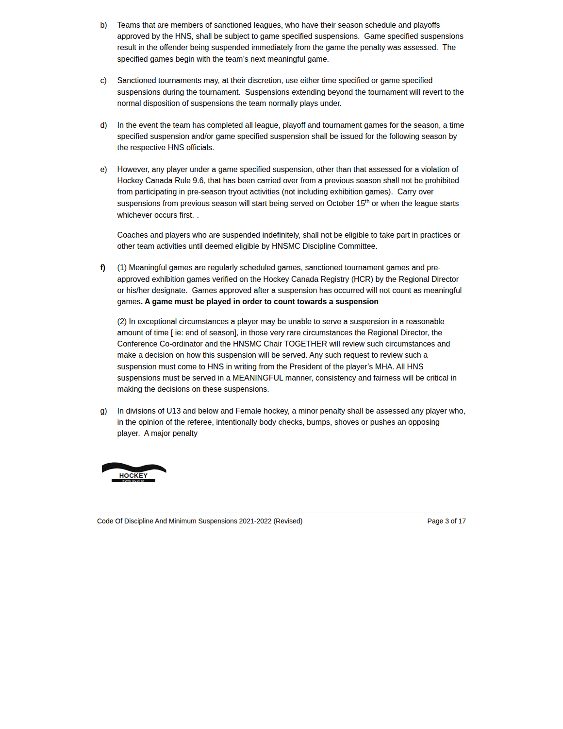b)
Teams that are members of sanctioned leagues, who have their season schedule and playoffs approved by the HNS, shall be subject to game specified suspensions. Game specified suspensions result in the offender being suspended immediately from the game the penalty was assessed. The specified games begin with the team’s next meaningful game.
c)
Sanctioned tournaments may, at their discretion, use either time specified or game specified suspensions during the tournament. Suspensions extending beyond the tournament will revert to the normal disposition of suspensions the team normally plays under.
d)
In the event the team has completed all league, playoff and tournament games for the season, a time specified suspension and/or game specified suspension shall be issued for the following season by the respective HNS officials.
e)
However, any player under a game specified suspension, other than that assessed for a violation of Hockey Canada Rule 9.6, that has been carried over from a previous season shall not be prohibited from participating in pre-season tryout activities (not including exhibition games). Carry over suspensions from previous season will start being served on October 15th or when the league starts whichever occurs first..
Coaches and players who are suspended indefinitely, shall not be eligible to take part in practices or other team activities until deemed eligible by HNSMC Discipline Committee.
f)
(1) Meaningful games are regularly scheduled games, sanctioned tournament games and pre- approved exhibition games verified on the Hockey Canada Registry (HCR) by the Regional Director or his/her designate. Games approved after a suspension has occurred will not count as meaningful games. A game must be played in order to count towards a suspension
(2) In exceptional circumstances a player may be unable to serve a suspension in a reasonable amount of time [ ie: end of season], in those very rare circumstances the Regional Director, the Conference Co-ordinator and the HNSMC Chair TOGETHER will review such circumstances and make a decision on how this suspension will be served. Any such request to review such a suspension must come to HNS in writing from the President of the player’s MHA. All HNS suspensions must be served in a MEANINGFUL manner, consistency and fairness will be critical in making the decisions on these suspensions.
g)
In divisions of U13 and below and Female hockey, a minor penalty shall be assessed any player who, in the opinion of the referee, intentionally body checks, bumps, shoves or pushes an opposing player. A major penalty
HOCKEY NOVA SCOTIA
Code Of Discipline And Minimum Suspensions 2021-2022 (Revised)
Page 3 of 17